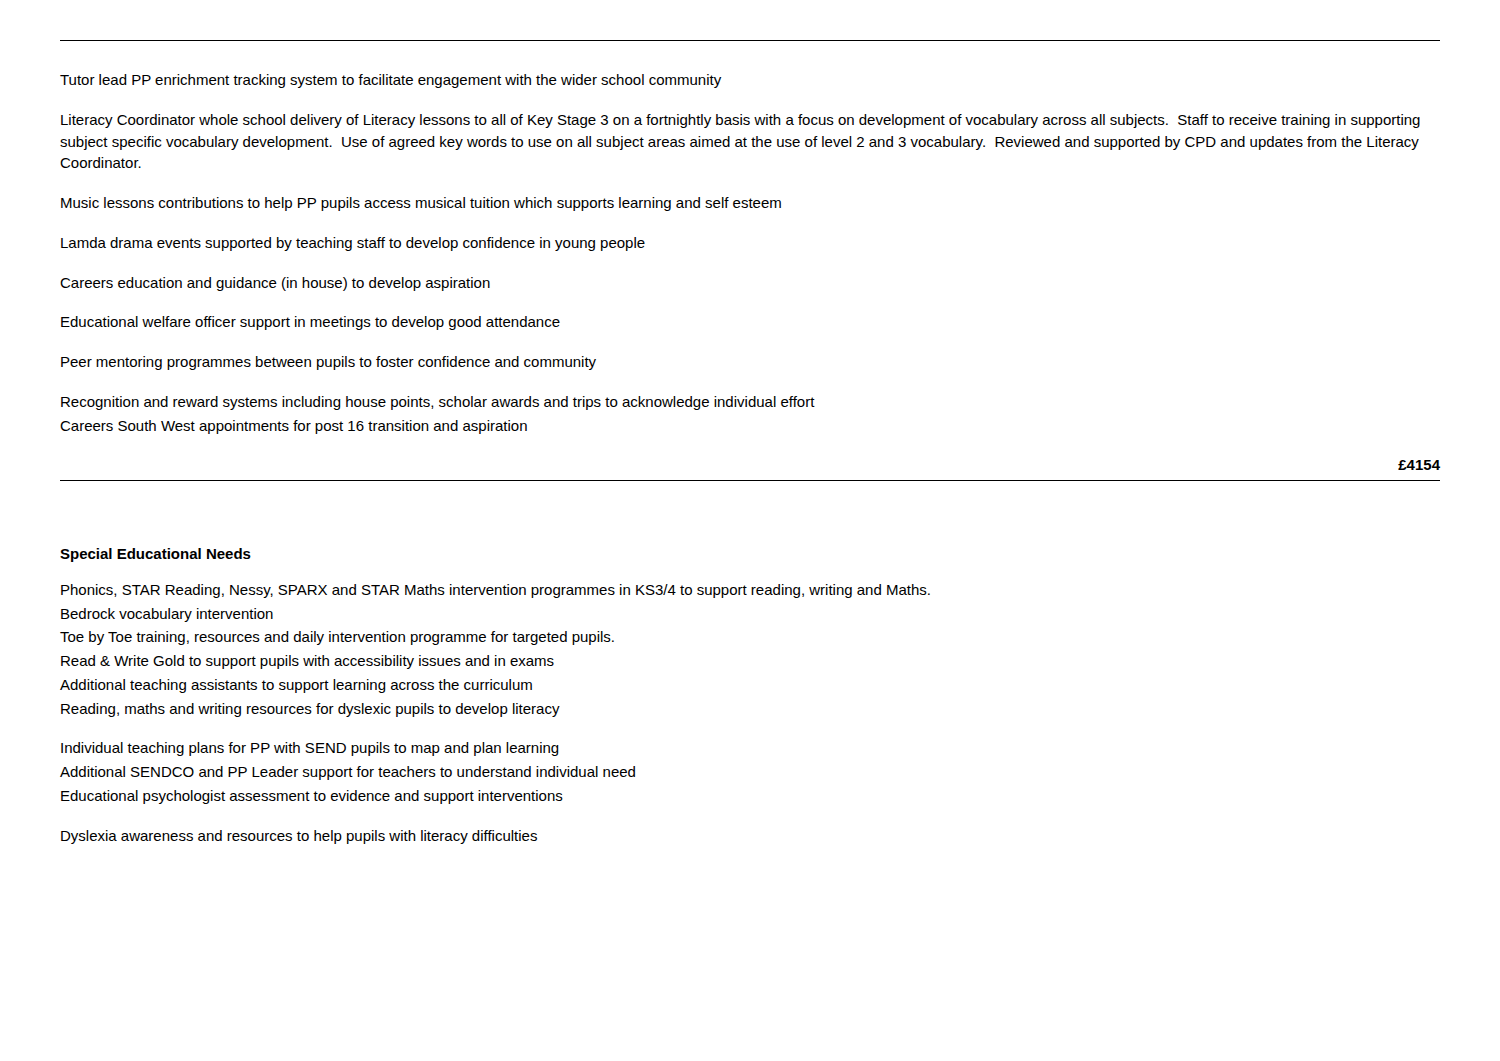Tutor lead PP enrichment tracking system to facilitate engagement with the wider school community
Literacy Coordinator whole school delivery of Literacy lessons to all of Key Stage 3 on a fortnightly basis with a focus on development of vocabulary across all subjects. Staff to receive training in supporting subject specific vocabulary development. Use of agreed key words to use on all subject areas aimed at the use of level 2 and 3 vocabulary. Reviewed and supported by CPD and updates from the Literacy Coordinator.
Music lessons contributions to help PP pupils access musical tuition which supports learning and self esteem
Lamda drama events supported by teaching staff to develop confidence in young people
Careers education and guidance (in house) to develop aspiration
Educational welfare officer support in meetings to develop good attendance
Peer mentoring programmes between pupils to foster confidence and community
Recognition and reward systems including house points, scholar awards and trips to acknowledge individual effort
Careers South West appointments for post 16 transition and aspiration
£4154
Special Educational Needs
Phonics, STAR Reading, Nessy, SPARX and STAR Maths intervention programmes in KS3/4 to support reading, writing and Maths.
Bedrock vocabulary intervention
Toe by Toe training, resources and daily intervention programme for targeted pupils.
Read & Write Gold to support pupils with accessibility issues and in exams
Additional teaching assistants to support learning across the curriculum
Reading, maths and writing resources for dyslexic pupils to develop literacy
Individual teaching plans for PP with SEND pupils to map and plan learning
Additional SENDCO and PP Leader support for teachers to understand individual need
Educational psychologist assessment to evidence and support interventions
Dyslexia awareness and resources to help pupils with literacy difficulties